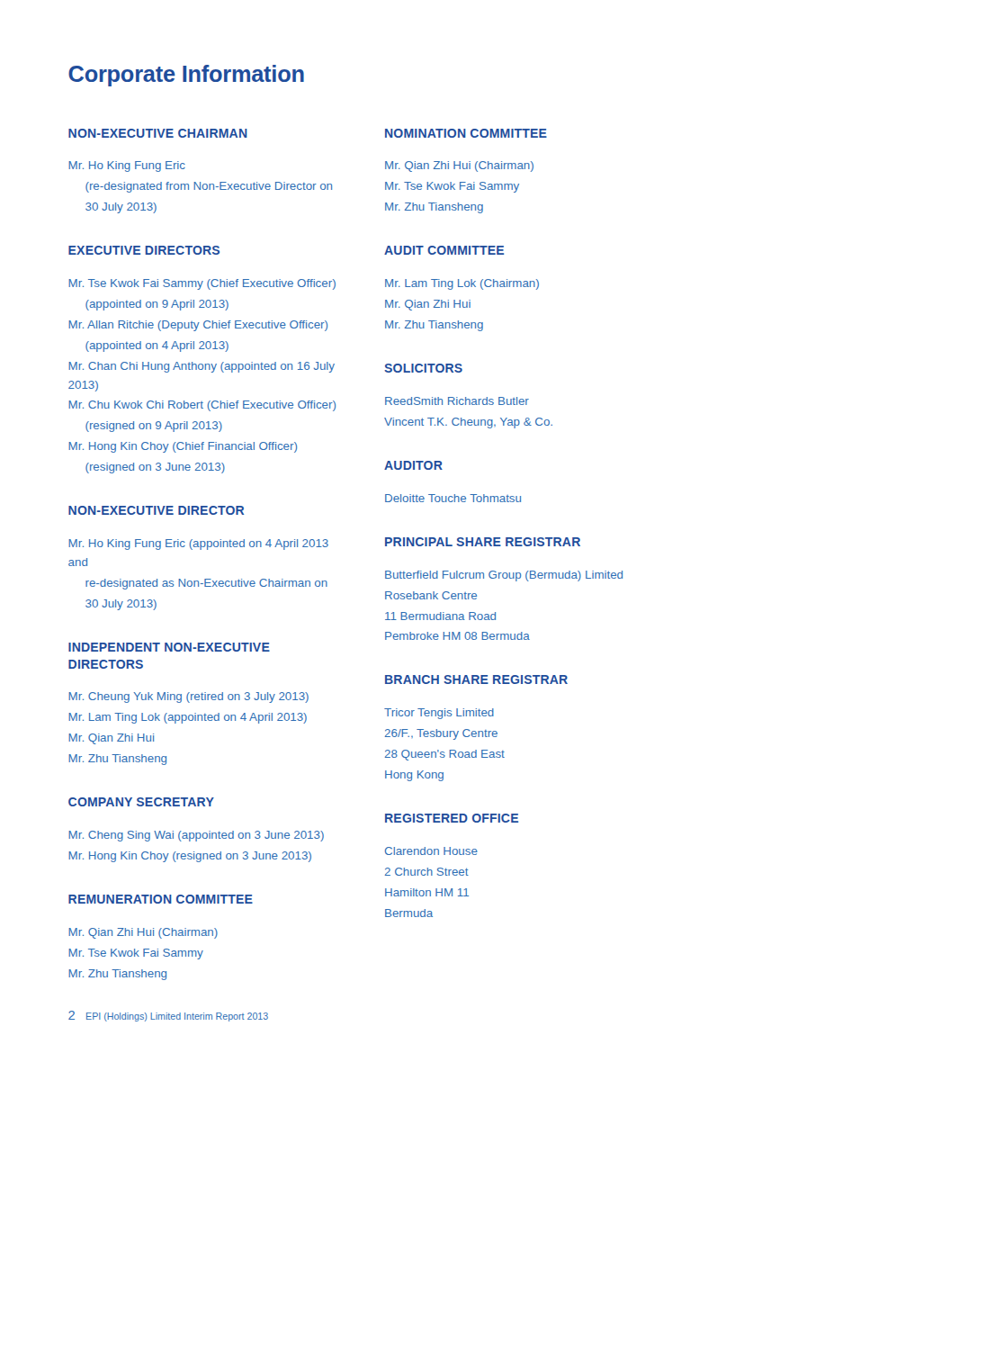Corporate Information
NON-EXECUTIVE CHAIRMAN
Mr. Ho King Fung Eric
(re-designated from Non-Executive Director on
30 July 2013)
EXECUTIVE DIRECTORS
Mr. Tse Kwok Fai Sammy (Chief Executive Officer)
(appointed on 9 April 2013)
Mr. Allan Ritchie (Deputy Chief Executive Officer)
(appointed on 4 April 2013)
Mr. Chan Chi Hung Anthony (appointed on 16 July 2013)
Mr. Chu Kwok Chi Robert (Chief Executive Officer)
(resigned on 9 April 2013)
Mr. Hong Kin Choy (Chief Financial Officer)
(resigned on 3 June 2013)
NON-EXECUTIVE DIRECTOR
Mr. Ho King Fung Eric (appointed on 4 April 2013 and
re-designated as Non-Executive Chairman on
30 July 2013)
INDEPENDENT NON-EXECUTIVE
DIRECTORS
Mr. Cheung Yuk Ming (retired on 3 July 2013)
Mr. Lam Ting Lok (appointed on 4 April 2013)
Mr. Qian Zhi Hui
Mr. Zhu Tiansheng
COMPANY SECRETARY
Mr. Cheng Sing Wai (appointed on 3 June 2013)
Mr. Hong Kin Choy (resigned on 3 June 2013)
REMUNERATION COMMITTEE
Mr. Qian Zhi Hui (Chairman)
Mr. Tse Kwok Fai Sammy
Mr. Zhu Tiansheng
NOMINATION COMMITTEE
Mr. Qian Zhi Hui (Chairman)
Mr. Tse Kwok Fai Sammy
Mr. Zhu Tiansheng
AUDIT COMMITTEE
Mr. Lam Ting Lok (Chairman)
Mr. Qian Zhi Hui
Mr. Zhu Tiansheng
SOLICITORS
ReedSmith Richards Butler
Vincent T.K. Cheung, Yap & Co.
AUDITOR
Deloitte Touche Tohmatsu
PRINCIPAL SHARE REGISTRAR
Butterfield Fulcrum Group (Bermuda) Limited
Rosebank Centre
11 Bermudiana Road
Pembroke HM 08 Bermuda
BRANCH SHARE REGISTRAR
Tricor Tengis Limited
26/F., Tesbury Centre
28 Queen's Road East
Hong Kong
REGISTERED OFFICE
Clarendon House
2 Church Street
Hamilton HM 11
Bermuda
2 EPI (Holdings) Limited Interim Report 2013